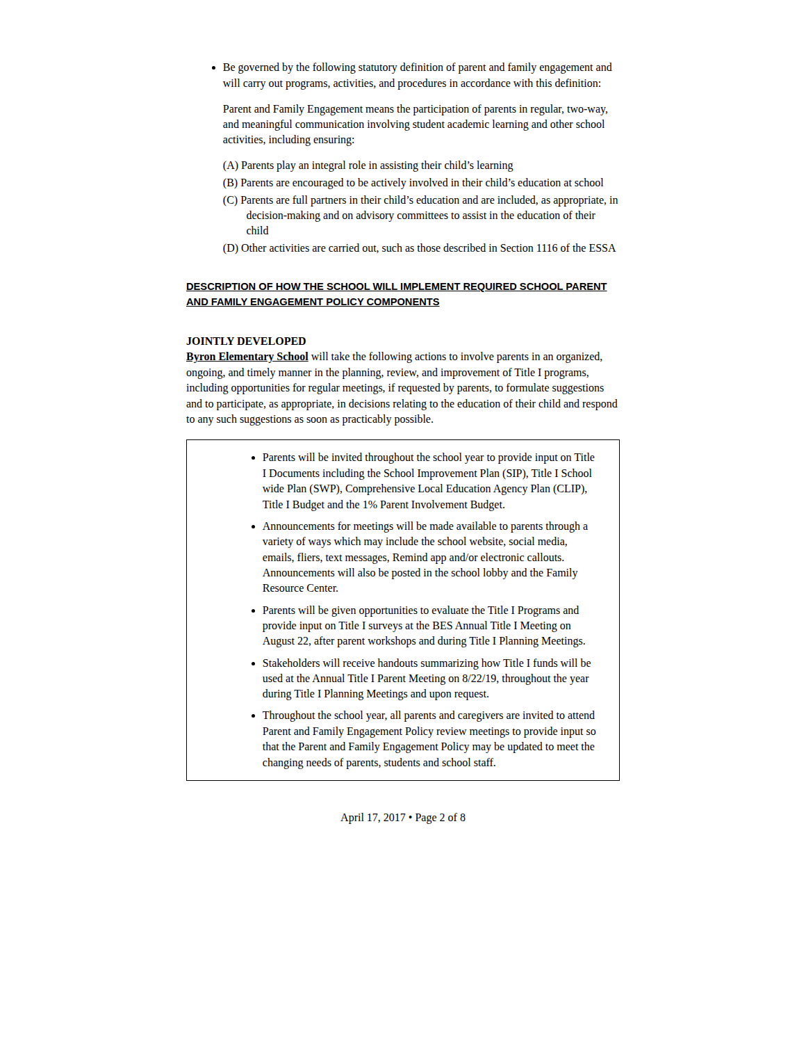Be governed by the following statutory definition of parent and family engagement and will carry out programs, activities, and procedures in accordance with this definition:
Parent and Family Engagement means the participation of parents in regular, two-way, and meaningful communication involving student academic learning and other school activities, including ensuring:
(A) Parents play an integral role in assisting their child’s learning
(B) Parents are encouraged to be actively involved in their child’s education at school
(C) Parents are full partners in their child’s education and are included, as appropriate, in decision-making and on advisory committees to assist in the education of their child
(D) Other activities are carried out, such as those described in Section 1116 of the ESSA
DESCRIPTION OF HOW THE SCHOOL WILL IMPLEMENT REQUIRED SCHOOL PARENT AND FAMILY ENGAGEMENT POLICY COMPONENTS
JOINTLY DEVELOPED
Byron Elementary School will take the following actions to involve parents in an organized, ongoing, and timely manner in the planning, review, and improvement of Title I programs, including opportunities for regular meetings, if requested by parents, to formulate suggestions and to participate, as appropriate, in decisions relating to the education of their child and respond to any such suggestions as soon as practicably possible.
Parents will be invited throughout the school year to provide input on Title I Documents including the School Improvement Plan (SIP), Title I School wide Plan (SWP), Comprehensive Local Education Agency Plan (CLIP), Title I Budget and the 1% Parent Involvement Budget.
Announcements for meetings will be made available to parents through a variety of ways which may include the school website, social media, emails, fliers, text messages, Remind app and/or electronic callouts. Announcements will also be posted in the school lobby and the Family Resource Center.
Parents will be given opportunities to evaluate the Title I Programs and provide input on Title I surveys at the BES Annual Title I Meeting on August 22, after parent workshops and during Title I Planning Meetings.
Stakeholders will receive handouts summarizing how Title I funds will be used at the Annual Title I Parent Meeting on 8/22/19, throughout the year during Title I Planning Meetings and upon request.
Throughout the school year, all parents and caregivers are invited to attend Parent and Family Engagement Policy review meetings to provide input so that the Parent and Family Engagement Policy may be updated to meet the changing needs of parents, students and school staff.
April 17, 2017 • Page 2 of 8